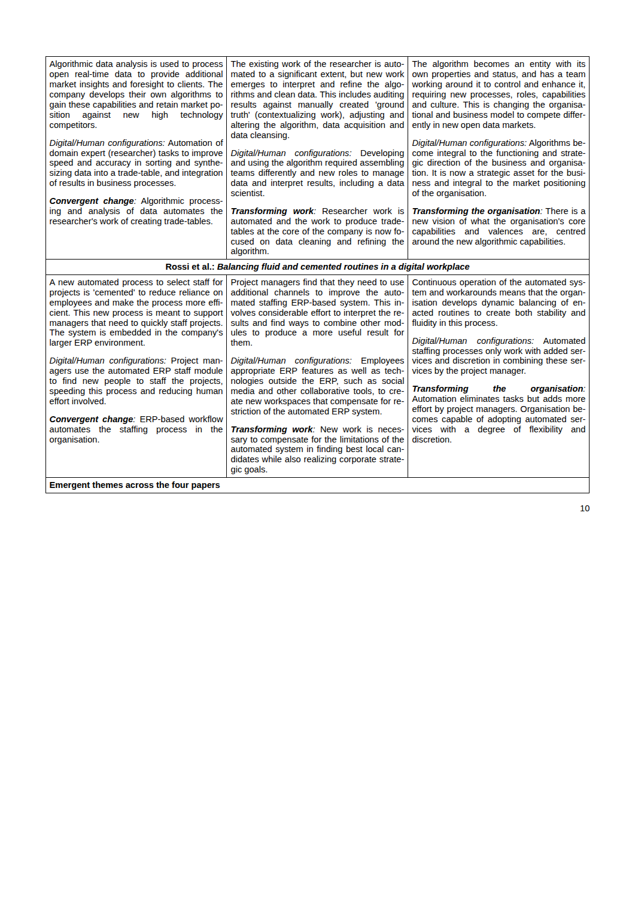| Algorithmic data analysis is used to process open real-time data to provide additional market insights and foresight to clients. The company develops their own algorithms to gain these capabilities and retain market position against new high technology competitors. Digital/Human configurations: Automation of domain expert (researcher) tasks to improve speed and accuracy in sorting and synthesizing data into a trade-table, and integration of results in business processes. Convergent change : Algorithmic processing and analysis of data automates the researcher's work of creating trade-tables. | The existing work of the researcher is automated to a significant extent, but new work emerges to interpret and refine the algorithms and clean data. This includes auditing results against manually created 'ground truth' (contextualizing work), adjusting and altering the algorithm, data acquisition and data cleansing. Digital/Human configurations: Developing and using the algorithm required assembling teams differently and new roles to manage data and interpret results, including a data scientist. Transforming work : Researcher work is automated and the work to produce trade-tables at the core of the company is now focused on data cleaning and refining the algorithm. | The algorithm becomes an entity with its own properties and status, and has a team working around it to control and enhance it, requiring new processes, roles, capabilities and culture. This is changing the organisational and business model to compete differently in new open data markets. Digital/Human configurations: Algorithms become integral to the functioning and strategic direction of the business and organisation. It is now a strategic asset for the business and integral to the market positioning of the organisation. Transforming the organisation : There is a new vision of what the organisation's core capabilities and valences are, centred around the new algorithmic capabilities. |
| Rossi et al.: Balancing fluid and cemented routines in a digital workplace |
| A new automated process to select staff for projects is 'cemented' to reduce reliance on employees and make the process more efficient. This new process is meant to support managers that need to quickly staff projects. The system is embedded in the company's larger ERP environment. Digital/Human configurations: Project managers use the automated ERP staff module to find new people to staff the projects, speeding this process and reducing human effort involved. Convergent change : ERP-based workflow automates the staffing process in the organisation. | Project managers find that they need to use additional channels to improve the automated staffing ERP-based system. This involves considerable effort to interpret the results and find ways to combine other modules to produce a more useful result for them. Digital/Human configurations: Employees appropriate ERP features as well as technologies outside the ERP, such as social media and other collaborative tools, to create new workspaces that compensate for restriction of the automated ERP system. Transforming work : New work is necessary to compensate for the limitations of the automated system in finding best local candidates while also realizing corporate strategic goals. | Continuous operation of the automated system and workarounds means that the organisation develops dynamic balancing of enacted routines to create both stability and fluidity in this process. Digital/Human configurations: Automated staffing processes only work with added services and discretion in combining these services by the project manager. Transforming the organisation : Automation eliminates tasks but adds more effort by project managers. Organisation becomes capable of adopting automated services with a degree of flexibility and discretion. |
| Emergent themes across the four papers |
10